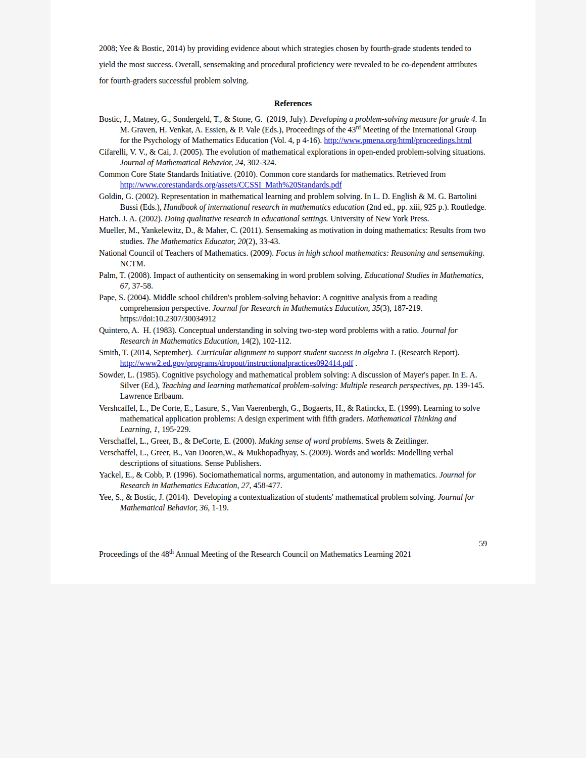2008; Yee & Bostic, 2014) by providing evidence about which strategies chosen by fourth-grade students tended to yield the most success. Overall, sensemaking and procedural proficiency were revealed to be co-dependent attributes for fourth-graders successful problem solving.
References
Bostic, J., Matney, G., Sondergeld, T., & Stone, G. (2019, July). Developing a problem-solving measure for grade 4. In M. Graven, H. Venkat, A. Essien, & P. Vale (Eds.), Proceedings of the 43rd Meeting of the International Group for the Psychology of Mathematics Education (Vol. 4, p 4-16). http://www.pmena.org/html/proceedings.html
Cifarelli, V. V., & Cai, J. (2005). The evolution of mathematical explorations in open-ended problem-solving situations. Journal of Mathematical Behavior, 24, 302-324.
Common Core State Standards Initiative. (2010). Common core standards for mathematics. Retrieved from http://www.corestandards.org/assets/CCSSI_Math%20Standards.pdf
Goldin, G. (2002). Representation in mathematical learning and problem solving. In L. D. English & M. G. Bartolini Bussi (Eds.), Handbook of international research in mathematics education (2nd ed., pp. xiii, 925 p.). Routledge.
Hatch. J. A. (2002). Doing qualitative research in educational settings. University of New York Press.
Mueller, M., Yankelewitz, D., & Maher, C. (2011). Sensemaking as motivation in doing mathematics: Results from two studies. The Mathematics Educator, 20(2), 33-43.
National Council of Teachers of Mathematics. (2009). Focus in high school mathematics: Reasoning and sensemaking. NCTM.
Palm, T. (2008). Impact of authenticity on sensemaking in word problem solving. Educational Studies in Mathematics, 67, 37-58.
Pape, S. (2004). Middle school children's problem-solving behavior: A cognitive analysis from a reading comprehension perspective. Journal for Research in Mathematics Education, 35(3), 187-219. https://doi:10.2307/30034912
Quintero, A. H. (1983). Conceptual understanding in solving two-step word problems with a ratio. Journal for Research in Mathematics Education, 14(2), 102-112.
Smith, T. (2014, September). Curricular alignment to support student success in algebra 1. (Research Report). http://www2.ed.gov/programs/dropout/instructionalpractices092414.pdf .
Sowder, L. (1985). Cognitive psychology and mathematical problem solving: A discussion of Mayer's paper. In E. A. Silver (Ed.), Teaching and learning mathematical problem-solving: Multiple research perspectives, pp. 139-145. Lawrence Erlbaum.
Vershcaffel, L., De Corte, E., Lasure, S., Van Vaerenbergh, G., Bogaerts, H., & Ratinckx, E. (1999). Learning to solve mathematical application problems: A design experiment with fifth graders. Mathematical Thinking and Learning, 1, 195-229.
Verschaffel, L., Greer, B., & DeCorte, E. (2000). Making sense of word problems. Swets & Zeitlinger.
Verschaffel, L., Greer, B., Van Dooren,W., & Mukhopadhyay, S. (2009). Words and worlds: Modelling verbal descriptions of situations. Sense Publishers.
Yackel, E., & Cobb, P. (1996). Sociomathematical norms, argumentation, and autonomy in mathematics. Journal for Research in Mathematics Education, 27, 458-477.
Yee, S., & Bostic, J. (2014). Developing a contextualization of students' mathematical problem solving. Journal for Mathematical Behavior, 36, 1-19.
59
Proceedings of the 48th Annual Meeting of the Research Council on Mathematics Learning 2021